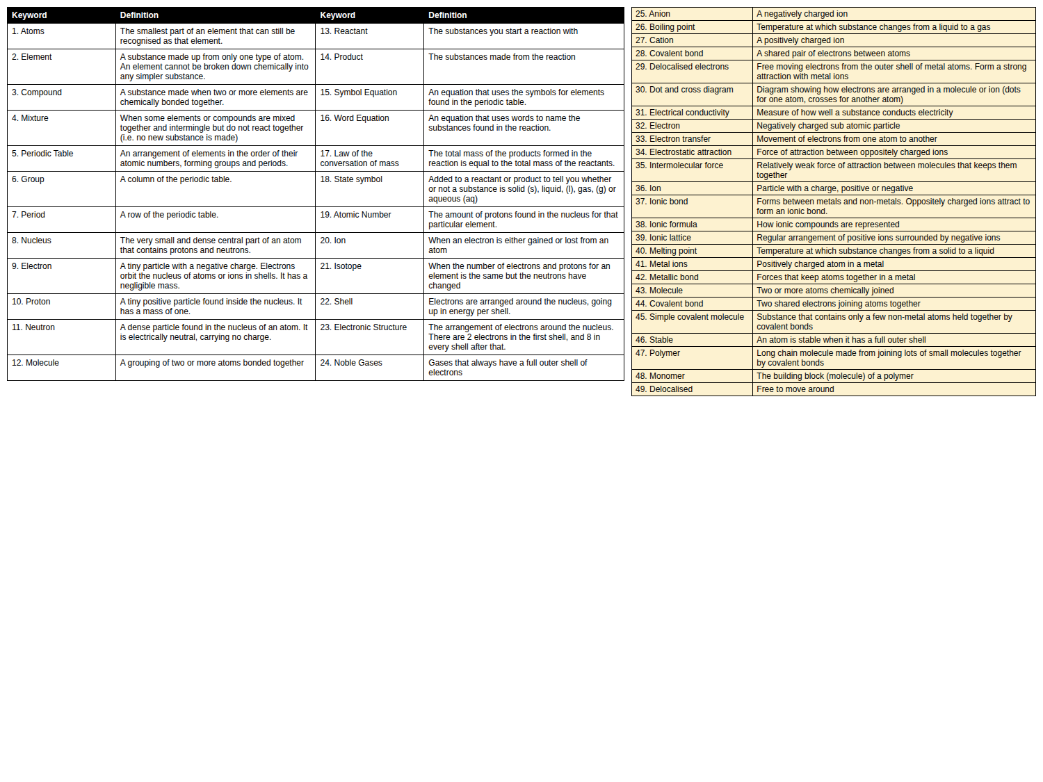| Keyword | Definition | Keyword | Definition |
| --- | --- | --- | --- |
| 1. Atoms | The smallest part of an element that can still be recognised as that element. | 13. Reactant | The substances you start a reaction with |
| 2. Element | A substance made up from only one type of atom. An element cannot be broken down chemically into any simpler substance. | 14. Product | The substances made from the reaction |
| 3. Compound | A substance made when two or more elements are chemically bonded together. | 15. Symbol Equation | An equation that uses the symbols for elements found in the periodic table. |
| 4. Mixture | When some elements or compounds are mixed together and intermingle but do not react together (i.e. no new substance is made) | 16. Word Equation | An equation that uses words to name the substances found in the reaction. |
| 5. Periodic Table | An arrangement of elements in the order of their atomic numbers, forming groups and periods. | 17. Law of the conversation of mass | The total mass of the products formed in the reaction is equal to the total mass of the reactants. |
| 6. Group | A column of the periodic table. | 18. State symbol | Added to a reactant or product to tell you whether or not a substance is solid (s), liquid, (l), gas, (g) or aqueous (aq) |
| 7. Period | A row of the periodic table. | 19. Atomic Number | The amount of protons found in the nucleus for that particular element. |
| 8. Nucleus | The very small and dense central part of an atom that contains protons and neutrons. | 20. Ion | When an electron is either gained or lost from an atom |
| 9. Electron | A tiny particle with a negative charge. Electrons orbit the nucleus of atoms or ions in shells. It has a negligible mass. | 21. Isotope | When the number of electrons and protons for an element is the same but the neutrons have changed |
| 10. Proton | A tiny positive particle found inside the nucleus. It has a mass of one. | 22. Shell | Electrons are arranged around the nucleus, going up in energy per shell. |
| 11. Neutron | A dense particle found in the nucleus of an atom. It is electrically neutral, carrying no charge. | 23. Electronic Structure | The arrangement of electrons around the nucleus. There are 2 electrons in the first shell, and 8 in every shell after that. |
| 12. Molecule | A grouping of two or more atoms bonded together | 24. Noble Gases | Gases that always have a full outer shell of electrons |
| 25. Anion | A negatively charged ion |
| 26. Boiling point | Temperature at which substance changes from a liquid to a gas |
| 27. Cation | A positively charged ion |
| 28. Covalent bond | A shared pair of electrons between atoms |
| 29. Delocalised electrons | Free moving electrons from the outer shell of metal atoms. Form a strong attraction with metal ions |
| 30. Dot and cross diagram | Diagram showing how electrons are arranged in a molecule or ion (dots for one atom, crosses for another atom) |
| 31. Electrical conductivity | Measure of how well a substance conducts electricity |
| 32. Electron | Negatively charged sub atomic particle |
| 33. Electron transfer | Movement of electrons from one atom to another |
| 34. Electrostatic attraction | Force of attraction between oppositely charged ions |
| 35. Intermolecular force | Relatively weak force of attraction between molecules that keeps them together |
| 36. Ion | Particle with a charge, positive or negative |
| 37. Ionic bond | Forms between metals and non-metals. Oppositely charged ions attract to form an ionic bond. |
| 38. Ionic formula | How ionic compounds are represented |
| 39. Ionic lattice | Regular arrangement of positive ions surrounded by negative ions |
| 40. Melting point | Temperature at which substance changes from a solid to a liquid |
| 41. Metal ions | Positively charged atom in a metal |
| 42. Metallic bond | Forces that keep atoms together in a metal |
| 43. Molecule | Two or more atoms chemically joined |
| 44. Covalent bond | Two shared electrons joining atoms together |
| 45. Simple covalent molecule | Substance that contains only a few non-metal atoms held together by covalent bonds |
| 46. Stable | An atom is stable when it has a full outer shell |
| 47. Polymer | Long chain molecule made from joining lots of small molecules together by covalent bonds |
| 48. Monomer | The building block (molecule) of a polymer |
| 49. Delocalised | Free to move around |